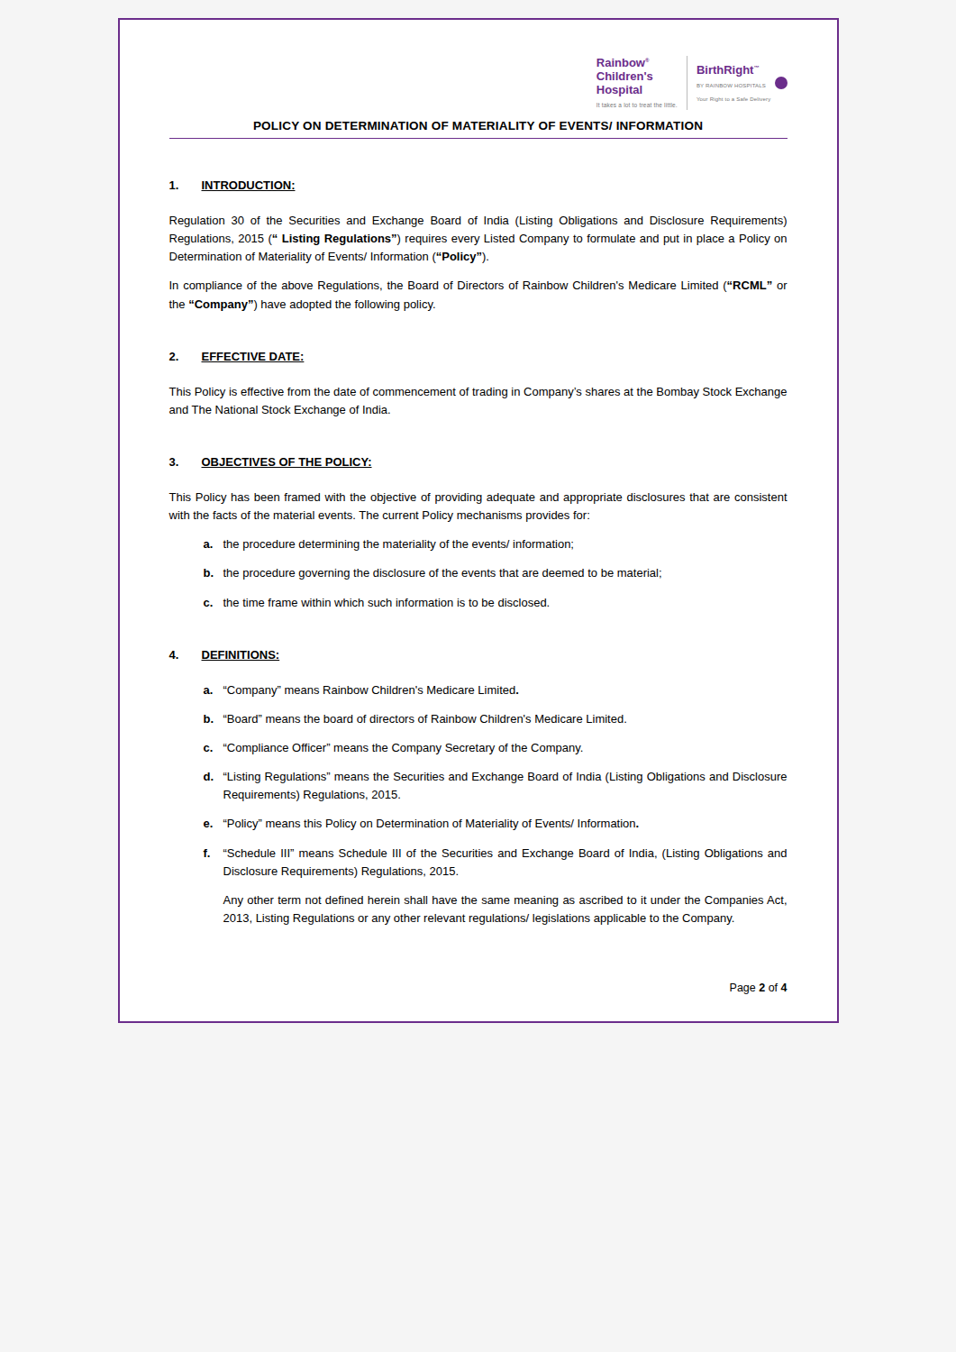Rainbow®
Children's
Hospital
It takes a lot to treat the little. BirthRight™
BY RAINBOW HOSPITALS
Your Right to a Safe Delivery
POLICY ON DETERMINATION OF MATERIALITY OF EVENTS/ INFORMATION
1.
INTRODUCTION:
Regulation 30 of the Securities and Exchange Board of India (Listing Obligations and Disclosure Requirements) Regulations, 2015 (“ Listing Regulations”) requires every Listed Company to formulate and put in place a Policy on Determination of Materiality of Events/ Information (“Policy”).
In compliance of the above Regulations, the Board of Directors of Rainbow Children's Medicare Limited (“RCML” or the “Company”) have adopted the following policy.
2.
EFFECTIVE DATE:
This Policy is effective from the date of commencement of trading in Company’s shares at the Bombay Stock Exchange and The National Stock Exchange of India.
3.
OBJECTIVES OF THE POLICY:
This Policy has been framed with the objective of providing adequate and appropriate disclosures that are consistent with the facts of the material events. The current Policy mechanisms provides for:
a. the procedure determining the materiality of the events/ information;
b. the procedure governing the disclosure of the events that are deemed to be material;
c. the time frame within which such information is to be disclosed.
4.
DEFINITIONS:
a.“Company” means Rainbow Children's Medicare Limited.
b.“Board” means the board of directors of Rainbow Children's Medicare Limited.
c.“Compliance Officer” means the Company Secretary of the Company.
d.“Listing Regulations” means the Securities and Exchange Board of India (Listing Obligations and Disclosure Requirements) Regulations, 2015.
e.“Policy” means this Policy on Determination of Materiality of Events/ Information.
f.“Schedule III” means Schedule III of the Securities and Exchange Board of India, (Listing Obligations and Disclosure Requirements) Regulations, 2015.
Any other term not defined herein shall have the same meaning as ascribed to it under the Companies Act, 2013, Listing Regulations or any other relevant regulations/ legislations applicable to the Company.
Page 2 of 4